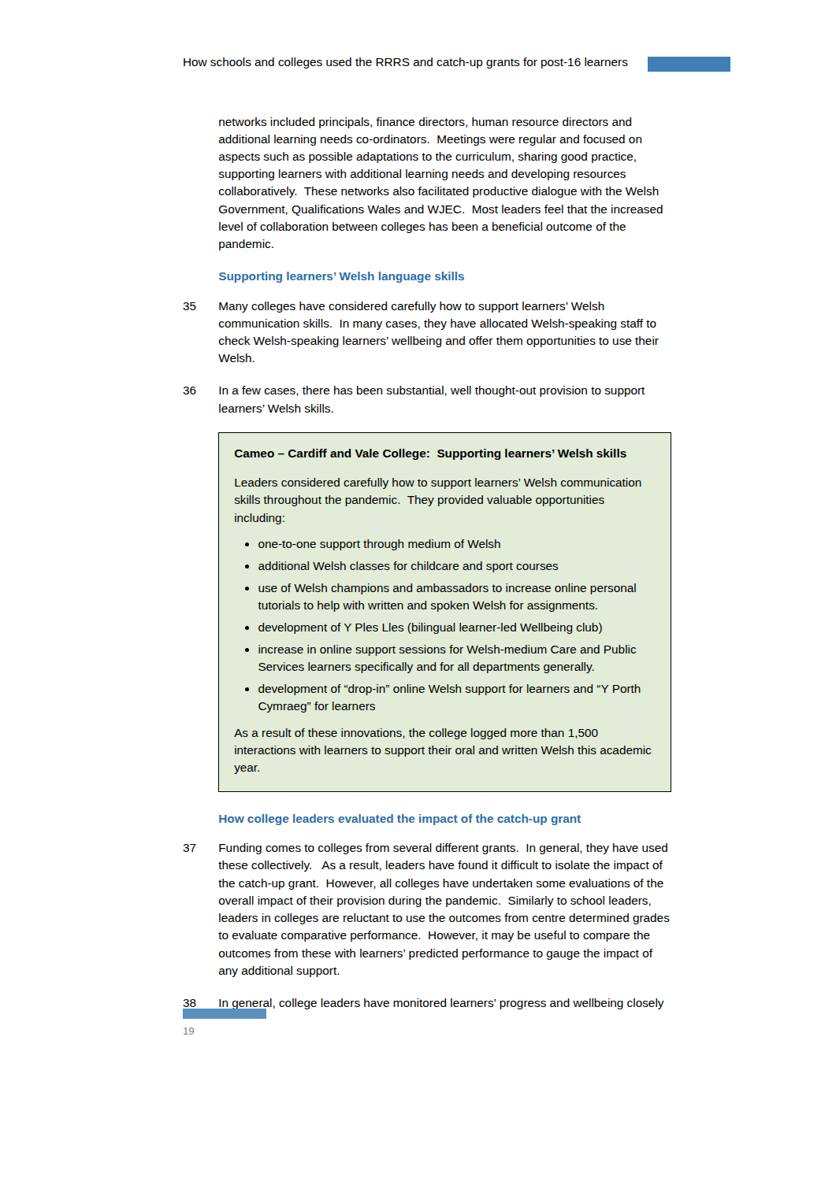How schools and colleges used the RRRS and catch-up grants for post-16 learners
networks included principals, finance directors, human resource directors and additional learning needs co-ordinators. Meetings were regular and focused on aspects such as possible adaptations to the curriculum, sharing good practice, supporting learners with additional learning needs and developing resources collaboratively. These networks also facilitated productive dialogue with the Welsh Government, Qualifications Wales and WJEC. Most leaders feel that the increased level of collaboration between colleges has been a beneficial outcome of the pandemic.
Supporting learners’ Welsh language skills
35 Many colleges have considered carefully how to support learners’ Welsh communication skills. In many cases, they have allocated Welsh-speaking staff to check Welsh-speaking learners’ wellbeing and offer them opportunities to use their Welsh.
36 In a few cases, there has been substantial, well thought-out provision to support learners’ Welsh skills.
Cameo – Cardiff and Vale College: Supporting learners’ Welsh skills
Leaders considered carefully how to support learners’ Welsh communication skills throughout the pandemic. They provided valuable opportunities including:
one-to-one support through medium of Welsh
additional Welsh classes for childcare and sport courses
use of Welsh champions and ambassadors to increase online personal tutorials to help with written and spoken Welsh for assignments.
development of Y Ples Lles (bilingual learner-led Wellbeing club)
increase in online support sessions for Welsh-medium Care and Public Services learners specifically and for all departments generally.
development of “drop-in” online Welsh support for learners and “Y Porth Cymraeg” for learners
As a result of these innovations, the college logged more than 1,500 interactions with learners to support their oral and written Welsh this academic year.
How college leaders evaluated the impact of the catch-up grant
37 Funding comes to colleges from several different grants. In general, they have used these collectively. As a result, leaders have found it difficult to isolate the impact of the catch-up grant. However, all colleges have undertaken some evaluations of the overall impact of their provision during the pandemic. Similarly to school leaders, leaders in colleges are reluctant to use the outcomes from centre determined grades to evaluate comparative performance. However, it may be useful to compare the outcomes from these with learners’ predicted performance to gauge the impact of any additional support.
38 In general, college leaders have monitored learners’ progress and wellbeing closely
19